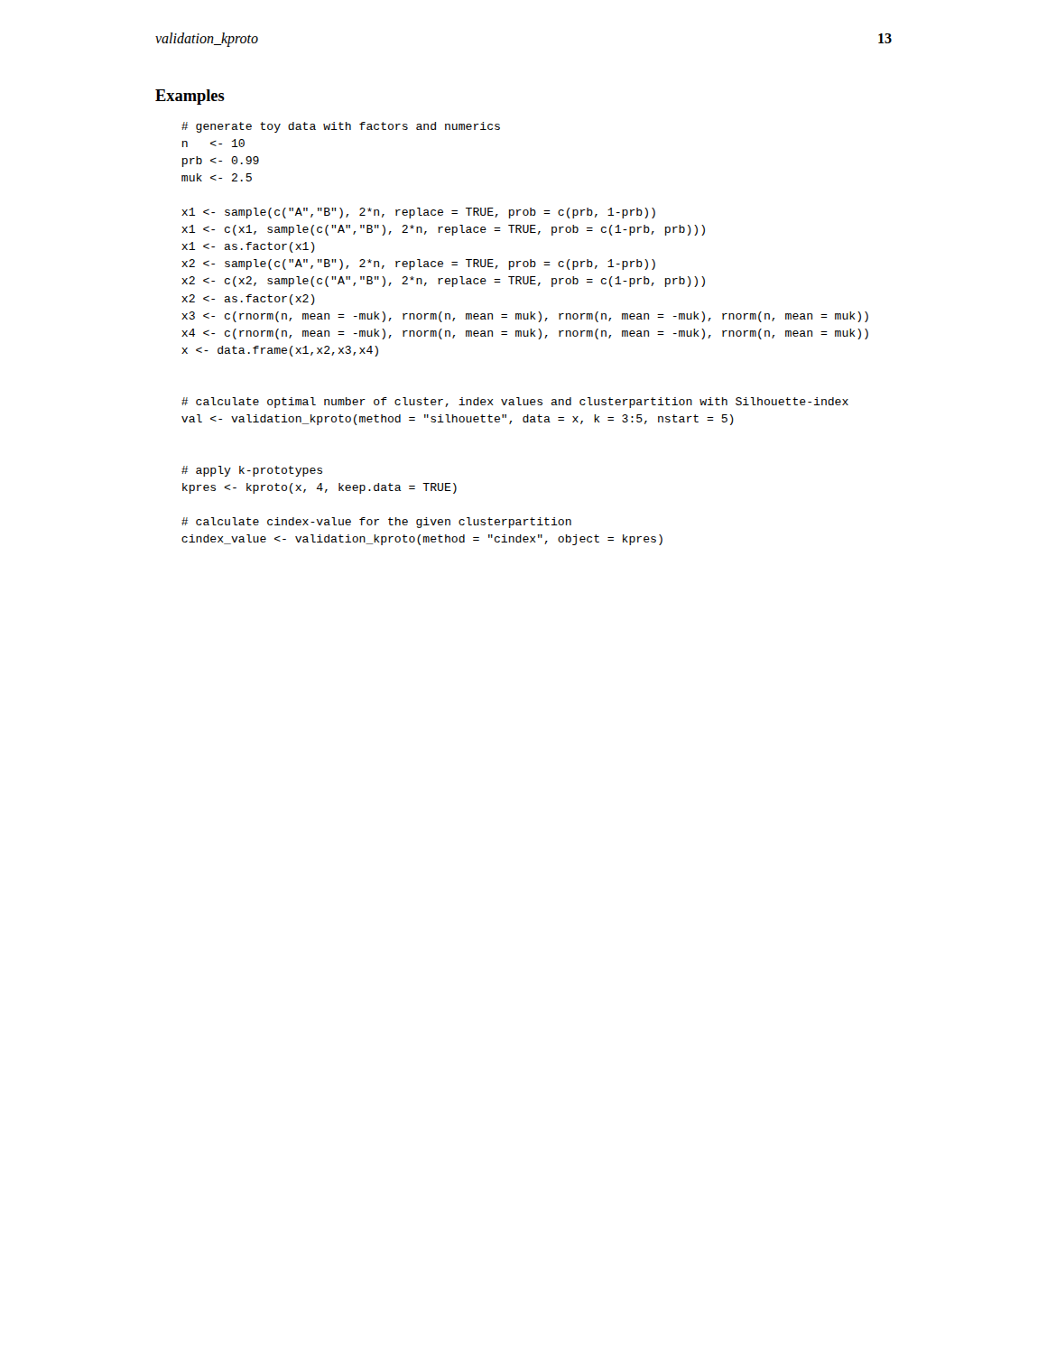validation_kproto 13
Examples
# generate toy data with factors and numerics
n   <- 10
prb <- 0.99
muk <- 2.5

x1 <- sample(c("A","B"), 2*n, replace = TRUE, prob = c(prb, 1-prb))
x1 <- c(x1, sample(c("A","B"), 2*n, replace = TRUE, prob = c(1-prb, prb)))
x1 <- as.factor(x1)
x2 <- sample(c("A","B"), 2*n, replace = TRUE, prob = c(prb, 1-prb))
x2 <- c(x2, sample(c("A","B"), 2*n, replace = TRUE, prob = c(1-prb, prb)))
x2 <- as.factor(x2)
x3 <- c(rnorm(n, mean = -muk), rnorm(n, mean = muk), rnorm(n, mean = -muk), rnorm(n, mean = muk))
x4 <- c(rnorm(n, mean = -muk), rnorm(n, mean = muk), rnorm(n, mean = -muk), rnorm(n, mean = muk))
x <- data.frame(x1,x2,x3,x4)


# calculate optimal number of cluster, index values and clusterpartition with Silhouette-index
val <- validation_kproto(method = "silhouette", data = x, k = 3:5, nstart = 5)


# apply k-prototypes
kpres <- kproto(x, 4, keep.data = TRUE)

# calculate cindex-value for the given clusterpartition
cindex_value <- validation_kproto(method = "cindex", object = kpres)